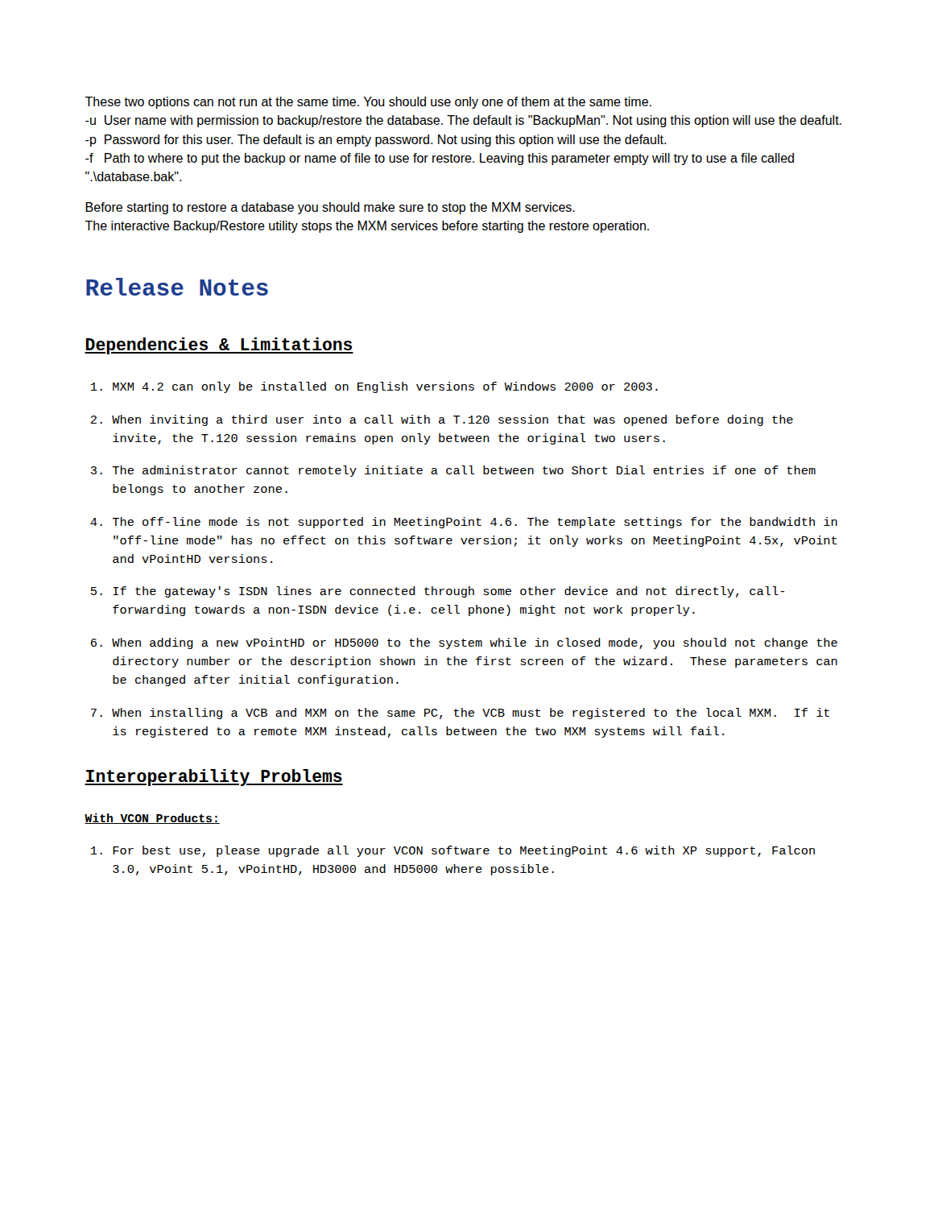These two options can not run at the same time. You should use only one of them at the same time.
-u User name with permission to backup/restore the database. The default is "BackupMan". Not using this option will use the deafult.
-p Password for this user. The default is an empty password. Not using this option will use the default.
-f Path to where to put the backup or name of file to use for restore. Leaving this parameter empty will try to use a file called ".\database.bak".
Before starting to restore a database you should make sure to stop the MXM services.
The interactive Backup/Restore utility stops the MXM services before starting the restore operation.
Release Notes
Dependencies & Limitations
MXM 4.2 can only be installed on English versions of Windows 2000 or 2003.
When inviting a third user into a call with a T.120 session that was opened before doing the invite, the T.120 session remains open only between the original two users.
The administrator cannot remotely initiate a call between two Short Dial entries if one of them belongs to another zone.
The off-line mode is not supported in MeetingPoint 4.6. The template settings for the bandwidth in "off-line mode" has no effect on this software version; it only works on MeetingPoint 4.5x, vPoint and vPointHD versions.
If the gateway's ISDN lines are connected through some other device and not directly, call-forwarding towards a non-ISDN device (i.e. cell phone) might not work properly.
When adding a new vPointHD or HD5000 to the system while in closed mode, you should not change the directory number or the description shown in the first screen of the wizard. These parameters can be changed after initial configuration.
When installing a VCB and MXM on the same PC, the VCB must be registered to the local MXM. If it is registered to a remote MXM instead, calls between the two MXM systems will fail.
Interoperability Problems
With VCON Products:
For best use, please upgrade all your VCON software to MeetingPoint 4.6 with XP support, Falcon 3.0, vPoint 5.1, vPointHD, HD3000 and HD5000 where possible.